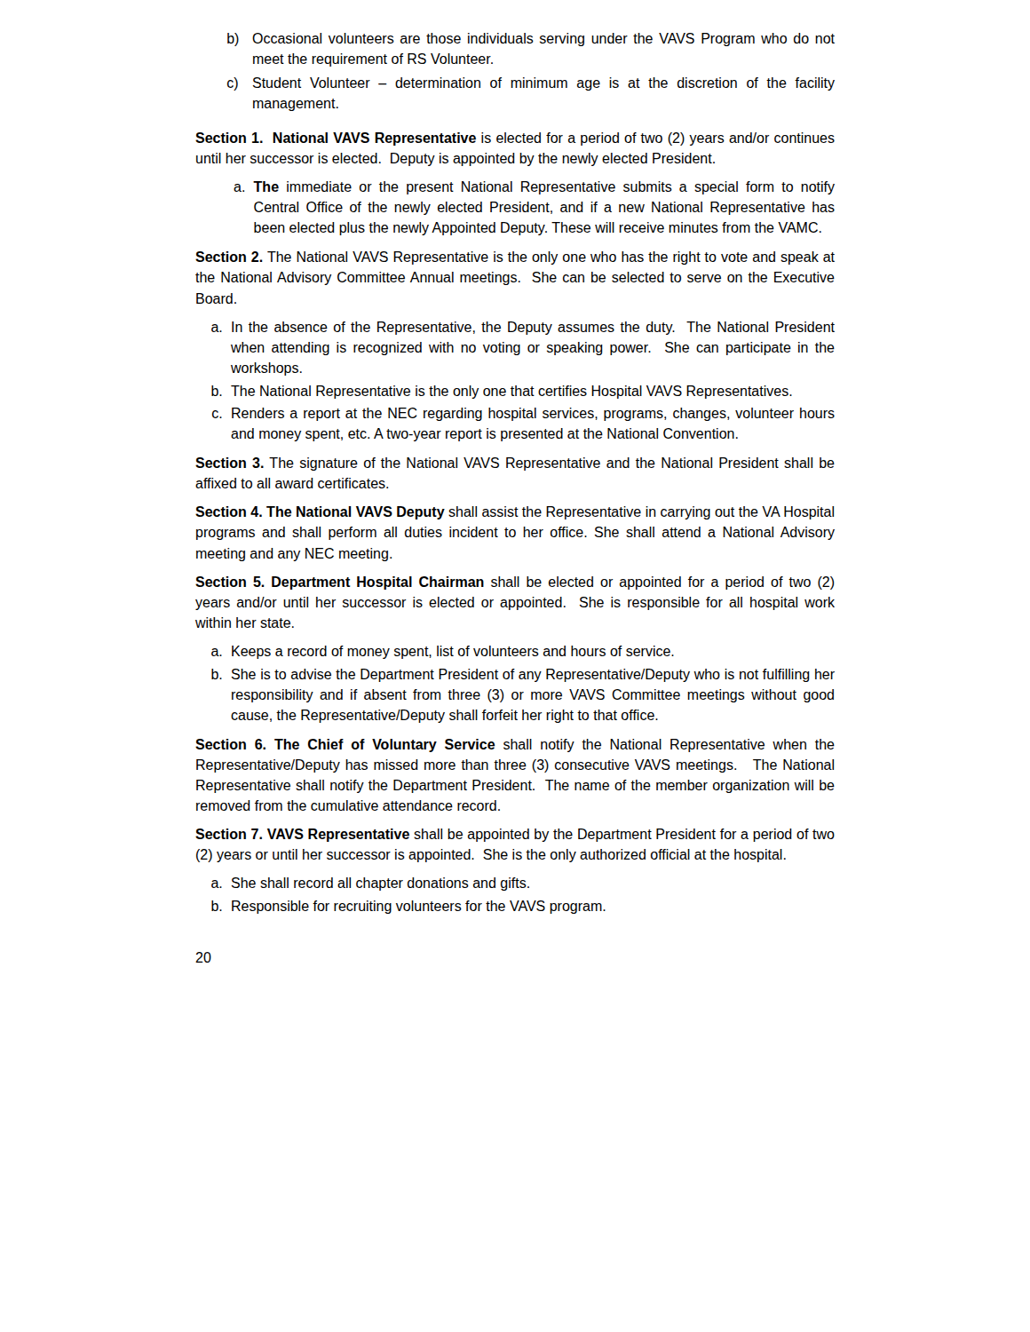b) Occasional volunteers are those individuals serving under the VAVS Program who do not meet the requirement of RS Volunteer.
c) Student Volunteer – determination of minimum age is at the discretion of the facility management.
Section 1. National VAVS Representative is elected for a period of two (2) years and/or continues until her successor is elected. Deputy is appointed by the newly elected President.
The immediate or the present National Representative submits a special form to notify Central Office of the newly elected President, and if a new National Representative has been elected plus the newly Appointed Deputy. These will receive minutes from the VAMC.
Section 2. The National VAVS Representative is the only one who has the right to vote and speak at the National Advisory Committee Annual meetings. She can be selected to serve on the Executive Board.
In the absence of the Representative, the Deputy assumes the duty. The National President when attending is recognized with no voting or speaking power. She can participate in the workshops.
The National Representative is the only one that certifies Hospital VAVS Representatives.
Renders a report at the NEC regarding hospital services, programs, changes, volunteer hours and money spent, etc. A two-year report is presented at the National Convention.
Section 3. The signature of the National VAVS Representative and the National President shall be affixed to all award certificates.
Section 4. The National VAVS Deputy shall assist the Representative in carrying out the VA Hospital programs and shall perform all duties incident to her office. She shall attend a National Advisory meeting and any NEC meeting.
Section 5. Department Hospital Chairman shall be elected or appointed for a period of two (2) years and/or until her successor is elected or appointed. She is responsible for all hospital work within her state.
Keeps a record of money spent, list of volunteers and hours of service.
She is to advise the Department President of any Representative/Deputy who is not fulfilling her responsibility and if absent from three (3) or more VAVS Committee meetings without good cause, the Representative/Deputy shall forfeit her right to that office.
Section 6. The Chief of Voluntary Service shall notify the National Representative when the Representative/Deputy has missed more than three (3) consecutive VAVS meetings. The National Representative shall notify the Department President. The name of the member organization will be removed from the cumulative attendance record.
Section 7. VAVS Representative shall be appointed by the Department President for a period of two (2) years or until her successor is appointed. She is the only authorized official at the hospital.
She shall record all chapter donations and gifts.
Responsible for recruiting volunteers for the VAVS program.
20